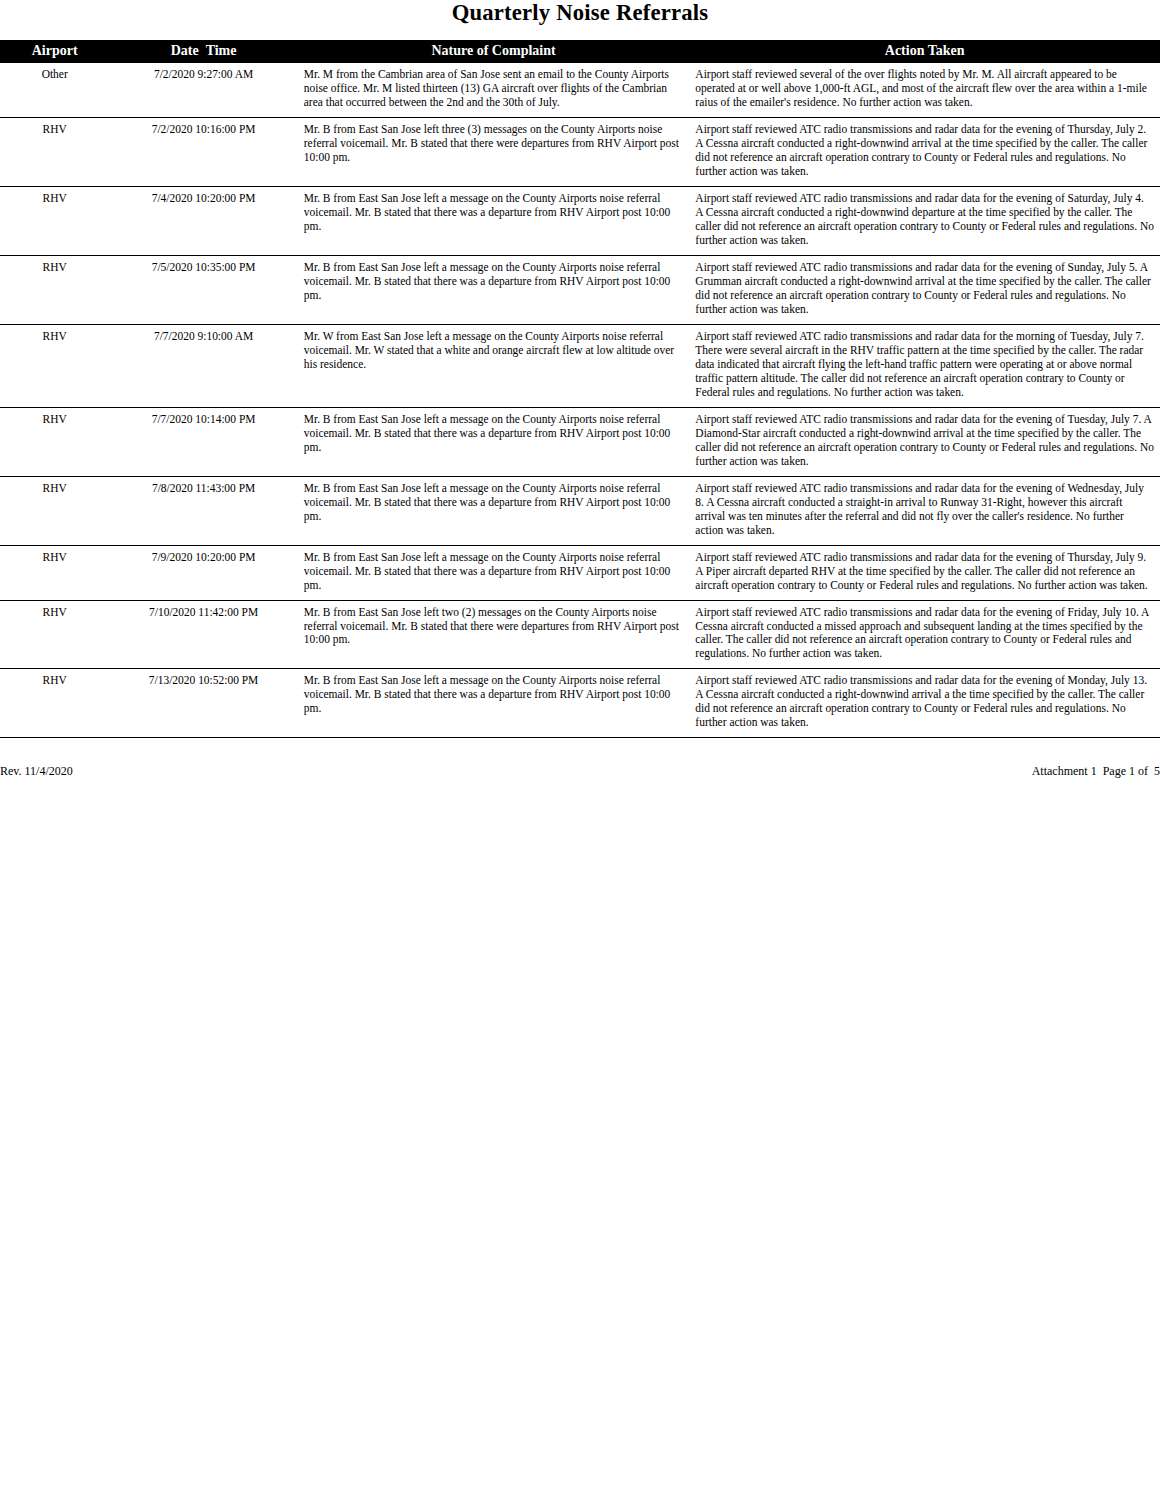Quarterly Noise Referrals
| Airport | Date Time | Nature of Complaint | Action Taken |
| --- | --- | --- | --- |
| Other | 7/2/2020 9:27:00 AM | Mr. M from the Cambrian area of San Jose sent an email to the County Airports noise office. Mr. M listed thirteen (13) GA aircraft over flights of the Cambrian area that occurred between the 2nd and the 30th of July. | Airport staff reviewed several of the over flights noted by Mr. M. All aircraft appeared to be operated at or well above 1,000-ft AGL, and most of the aircraft flew over the area within a 1-mile raius of the emailer's residence. No further action was taken. |
| RHV | 7/2/2020 10:16:00 PM | Mr. B from East San Jose left three (3) messages on the County Airports noise referral voicemail. Mr. B stated that there were departures from RHV Airport post 10:00 pm. | Airport staff reviewed ATC radio transmissions and radar data for the evening of Thursday, July 2. A Cessna aircraft conducted a right-downwind arrival at the time specified by the caller. The caller did not reference an aircraft operation contrary to County or Federal rules and regulations. No further action was taken. |
| RHV | 7/4/2020 10:20:00 PM | Mr. B from East San Jose left a message on the County Airports noise referral voicemail. Mr. B stated that there was a departure from RHV Airport post 10:00 pm. | Airport staff reviewed ATC radio transmissions and radar data for the evening of Saturday, July 4. A Cessna aircraft conducted a right-downwind departure at the time specified by the caller. The caller did not reference an aircraft operation contrary to County or Federal rules and regulations. No further action was taken. |
| RHV | 7/5/2020 10:35:00 PM | Mr. B from East San Jose left a message on the County Airports noise referral voicemail. Mr. B stated that there was a departure from RHV Airport post 10:00 pm. | Airport staff reviewed ATC radio transmissions and radar data for the evening of Sunday, July 5. A Grumman aircraft conducted a right-downwind arrival at the time specified by the caller. The caller did not reference an aircraft operation contrary to County or Federal rules and regulations. No further action was taken. |
| RHV | 7/7/2020 9:10:00 AM | Mr. W from East San Jose left a message on the County Airports noise referral voicemail. Mr. W stated that a white and orange aircraft flew at low altitude over his residence. | Airport staff reviewed ATC radio transmissions and radar data for the morning of Tuesday, July 7. There were several aircraft in the RHV traffic pattern at the time specified by the caller. The radar data indicated that aircraft flying the left-hand traffic pattern were operating at or above normal traffic pattern altitude. The caller did not reference an aircraft operation contrary to County or Federal rules and regulations. No further action was taken. |
| RHV | 7/7/2020 10:14:00 PM | Mr. B from East San Jose left a message on the County Airports noise referral voicemail. Mr. B stated that there was a departure from RHV Airport post 10:00 pm. | Airport staff reviewed ATC radio transmissions and radar data for the evening of Tuesday, July 7. A Diamond-Star aircraft conducted a right-downwind arrival at the time specified by the caller. The caller did not reference an aircraft operation contrary to County or Federal rules and regulations. No further action was taken. |
| RHV | 7/8/2020 11:43:00 PM | Mr. B from East San Jose left a message on the County Airports noise referral voicemail. Mr. B stated that there was a departure from RHV Airport post 10:00 pm. | Airport staff reviewed ATC radio transmissions and radar data for the evening of Wednesday, July 8. A Cessna aircraft conducted a straight-in arrival to Runway 31-Right, however this aircraft arrival was ten minutes after the referral and did not fly over the caller's residence. No further action was taken. |
| RHV | 7/9/2020 10:20:00 PM | Mr. B from East San Jose left a message on the County Airports noise referral voicemail. Mr. B stated that there was a departure from RHV Airport post 10:00 pm. | Airport staff reviewed ATC radio transmissions and radar data for the evening of Thursday, July 9. A Piper aircraft departed RHV at the time specified by the caller. The caller did not reference an aircraft operation contrary to County or Federal rules and regulations. No further action was taken. |
| RHV | 7/10/2020 11:42:00 PM | Mr. B from East San Jose left two (2) messages on the County Airports noise referral voicemail. Mr. B stated that there were departures from RHV Airport post 10:00 pm. | Airport staff reviewed ATC radio transmissions and radar data for the evening of Friday, July 10. A Cessna aircraft conducted a missed approach and subsequent landing at the times specified by the caller. The caller did not reference an aircraft operation contrary to County or Federal rules and regulations. No further action was taken. |
| RHV | 7/13/2020 10:52:00 PM | Mr. B from East San Jose left a message on the County Airports noise referral voicemail. Mr. B stated that there was a departure from RHV Airport post 10:00 pm. | Airport staff reviewed ATC radio transmissions and radar data for the evening of Monday, July 13. A Cessna aircraft conducted a right-downwind arrival a the time specified by the caller. The caller did not reference an aircraft operation contrary to County or Federal rules and regulations. No further action was taken. |
Rev. 11/4/2020
Attachment 1 Page 1 of 5